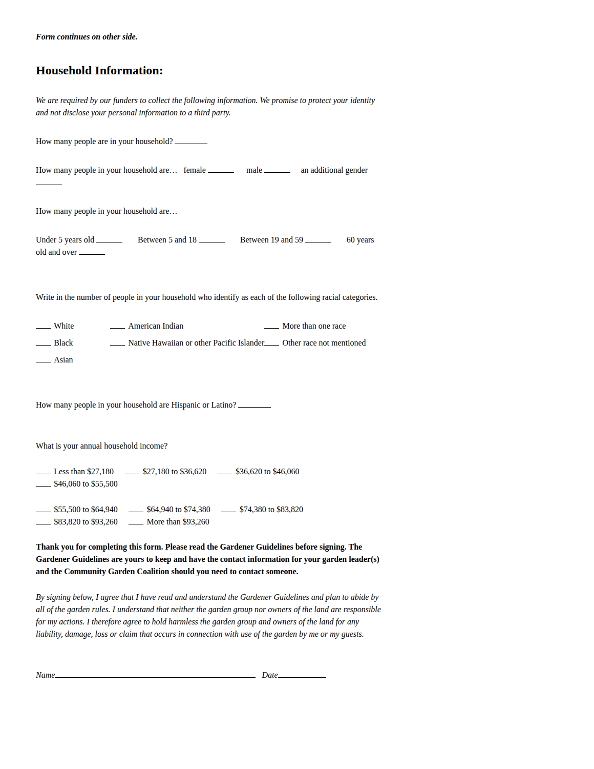Form continues on other side.
Household Information:
We are required by our funders to collect the following information. We promise to protect your identity and not disclose your personal information to a third party.
How many people are in your household?
How many people in your household are… female male an additional gender
How many people in your household are…
Under 5 years old Between 5 and 18 Between 19 and 59 60 years old and over
Write in the number of people in your household who identify as each of the following racial categories.
| White | American Indian | More than one race |
| Black | Native Hawaiian or other Pacific Islander | Other race not mentioned |
| Asian | | |
How many people in your household are Hispanic or Latino?
What is your annual household income?
Less than $27,180 $27,180 to $36,620 $36,620 to $46,060 $46,060 to $55,500
$55,500 to $64,940 $64,940 to $74,380 $74,380 to $83,820 $83,820 to $93,260 More than $93,260
Thank you for completing this form. Please read the Gardener Guidelines before signing. The Gardener Guidelines are yours to keep and have the contact information for your garden leader(s) and the Community Garden Coalition should you need to contact someone.
By signing below, I agree that I have read and understand the Gardener Guidelines and plan to abide by all of the garden rules. I understand that neither the garden group nor owners of the land are responsible for my actions. I therefore agree to hold harmless the garden group and owners of the land for any liability, damage, loss or claim that occurs in connection with use of the garden by me or my guests.
Name Date